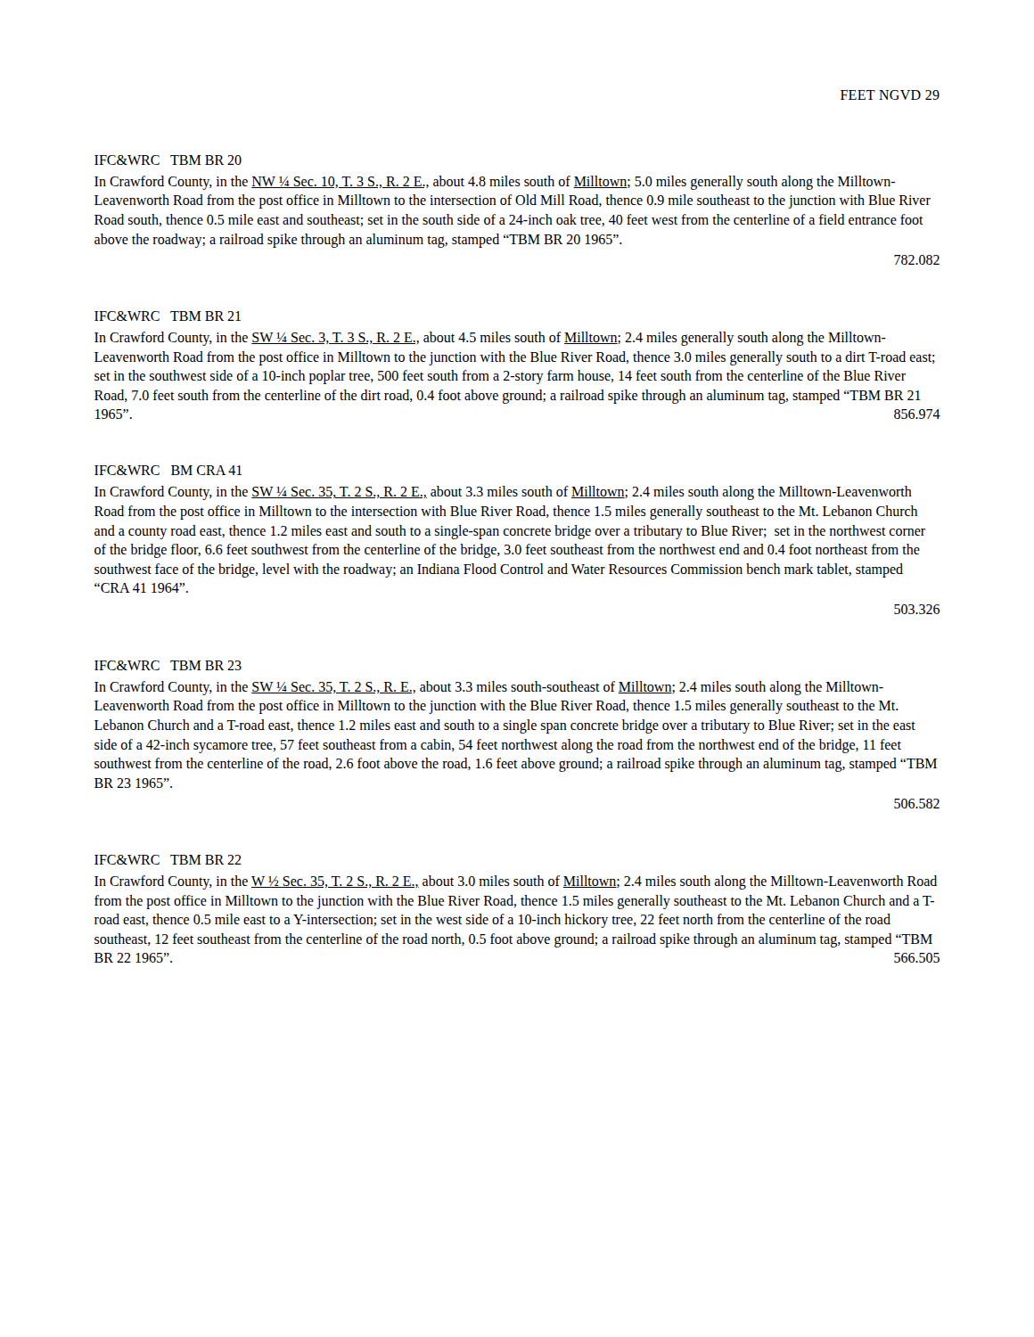FEET NGVD 29
IFC&WRC TBM BR 20
In Crawford County, in the NW ¼ Sec. 10, T. 3 S., R. 2 E., about 4.8 miles south of Milltown; 5.0 miles generally south along the Milltown-Leavenworth Road from the post office in Milltown to the intersection of Old Mill Road, thence 0.9 mile southeast to the junction with Blue River Road south, thence 0.5 mile east and southeast; set in the south side of a 24-inch oak tree, 40 feet west from the centerline of a field entrance foot above the roadway; a railroad spike through an aluminum tag, stamped “TBM BR 20 1965”.
782.082
IFC&WRC TBM BR 21
In Crawford County, in the SW ¼ Sec. 3, T. 3 S., R. 2 E., about 4.5 miles south of Milltown; 2.4 miles generally south along the Milltown-Leavenworth Road from the post office in Milltown to the junction with the Blue River Road, thence 3.0 miles generally south to a dirt T-road east; set in the southwest side of a 10-inch poplar tree, 500 feet south from a 2-story farm house, 14 feet south from the centerline of the Blue River Road, 7.0 feet south from the centerline of the dirt road, 0.4 foot above ground; a railroad spike through an aluminum tag, stamped “TBM BR 21 1965”.856.974
IFC&WRC BM CRA 41
In Crawford County, in the SW ¼ Sec. 35, T. 2 S., R. 2 E., about 3.3 miles south of Milltown; 2.4 miles south along the Milltown-Leavenworth Road from the post office in Milltown to the intersection with Blue River Road, thence 1.5 miles generally southeast to the Mt. Lebanon Church and a county road east, thence 1.2 miles east and south to a single-span concrete bridge over a tributary to Blue River; set in the northwest corner of the bridge floor, 6.6 feet southwest from the centerline of the bridge, 3.0 feet southeast from the northwest end and 0.4 foot northeast from the southwest face of the bridge, level with the roadway; an Indiana Flood Control and Water Resources Commission bench mark tablet, stamped “CRA 41 1964”.
503.326
IFC&WRC TBM BR 23
In Crawford County, in the SW ¼ Sec. 35, T. 2 S., R. E., about 3.3 miles south-southeast of Milltown; 2.4 miles south along the Milltown-Leavenworth Road from the post office in Milltown to the junction with the Blue River Road, thence 1.5 miles generally southeast to the Mt. Lebanon Church and a T-road east, thence 1.2 miles east and south to a single span concrete bridge over a tributary to Blue River; set in the east side of a 42-inch sycamore tree, 57 feet southeast from a cabin, 54 feet northwest along the road from the northwest end of the bridge, 11 feet southwest from the centerline of the road, 2.6 foot above the road, 1.6 feet above ground; a railroad spike through an aluminum tag, stamped “TBM BR 23 1965”.
506.582
IFC&WRC TBM BR 22
In Crawford County, in the W ½ Sec. 35, T. 2 S., R. 2 E., about 3.0 miles south of Milltown; 2.4 miles south along the Milltown-Leavenworth Road from the post office in Milltown to the junction with the Blue River Road, thence 1.5 miles generally southeast to the Mt. Lebanon Church and a T-road east, thence 0.5 mile east to a Y-intersection; set in the west side of a 10-inch hickory tree, 22 feet north from the centerline of the road southeast, 12 feet southeast from the centerline of the road north, 0.5 foot above ground; a railroad spike through an aluminum tag, stamped “TBM BR 22 1965”.566.505